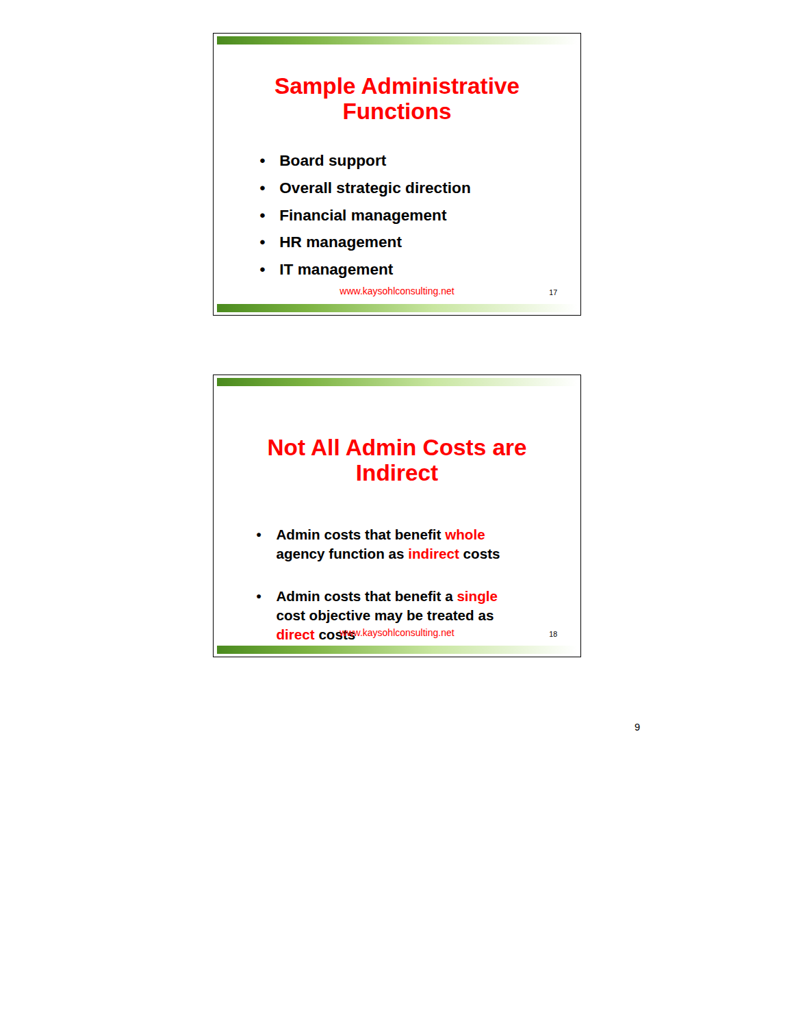Sample Administrative Functions
Board support
Overall strategic direction
Financial management
HR management
IT management
www.kaysohlconsulting.net 17
Not All Admin Costs are Indirect
Admin costs that benefit whole agency function as indirect costs
Admin costs that benefit a single cost objective may be treated as direct costs
www.kaysohlconsulting.net 18
9